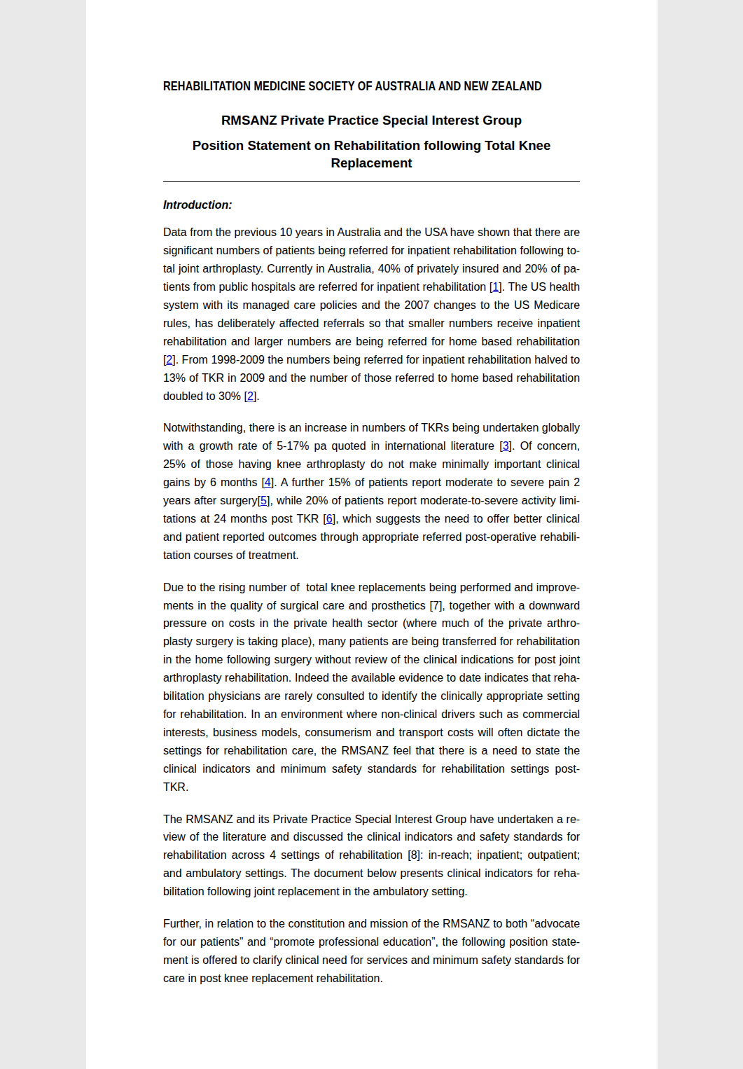REHABILITATION MEDICINE SOCIETY OF AUSTRALIA AND NEW ZEALAND
RMSANZ Private Practice Special Interest Group
Position Statement on Rehabilitation following Total Knee Replacement
Introduction:
Data from the previous 10 years in Australia and the USA have shown that there are significant numbers of patients being referred for inpatient rehabilitation following total joint arthroplasty. Currently in Australia, 40% of privately insured and 20% of patients from public hospitals are referred for inpatient rehabilitation [1]. The US health system with its managed care policies and the 2007 changes to the US Medicare rules, has deliberately affected referrals so that smaller numbers receive inpatient rehabilitation and larger numbers are being referred for home based rehabilitation [2]. From 1998-2009 the numbers being referred for inpatient rehabilitation halved to 13% of TKR in 2009 and the number of those referred to home based rehabilitation doubled to 30% [2].
Notwithstanding, there is an increase in numbers of TKRs being undertaken globally with a growth rate of 5-17% pa quoted in international literature [3]. Of concern, 25% of those having knee arthroplasty do not make minimally important clinical gains by 6 months [4]. A further 15% of patients report moderate to severe pain 2 years after surgery[5], while 20% of patients report moderate-to-severe activity limitations at 24 months post TKR [6], which suggests the need to offer better clinical and patient reported outcomes through appropriate referred post-operative rehabilitation courses of treatment.
Due to the rising number of total knee replacements being performed and improvements in the quality of surgical care and prosthetics [7], together with a downward pressure on costs in the private health sector (where much of the private arthroplasty surgery is taking place), many patients are being transferred for rehabilitation in the home following surgery without review of the clinical indications for post joint arthroplasty rehabilitation. Indeed the available evidence to date indicates that rehabilitation physicians are rarely consulted to identify the clinically appropriate setting for rehabilitation. In an environment where non-clinical drivers such as commercial interests, business models, consumerism and transport costs will often dictate the settings for rehabilitation care, the RMSANZ feel that there is a need to state the clinical indicators and minimum safety standards for rehabilitation settings post-TKR.
The RMSANZ and its Private Practice Special Interest Group have undertaken a review of the literature and discussed the clinical indicators and safety standards for rehabilitation across 4 settings of rehabilitation [8]: in-reach; inpatient; outpatient; and ambulatory settings. The document below presents clinical indicators for rehabilitation following joint replacement in the ambulatory setting.
Further, in relation to the constitution and mission of the RMSANZ to both “advocate for our patients” and “promote professional education”, the following position statement is offered to clarify clinical need for services and minimum safety standards for care in post knee replacement rehabilitation.